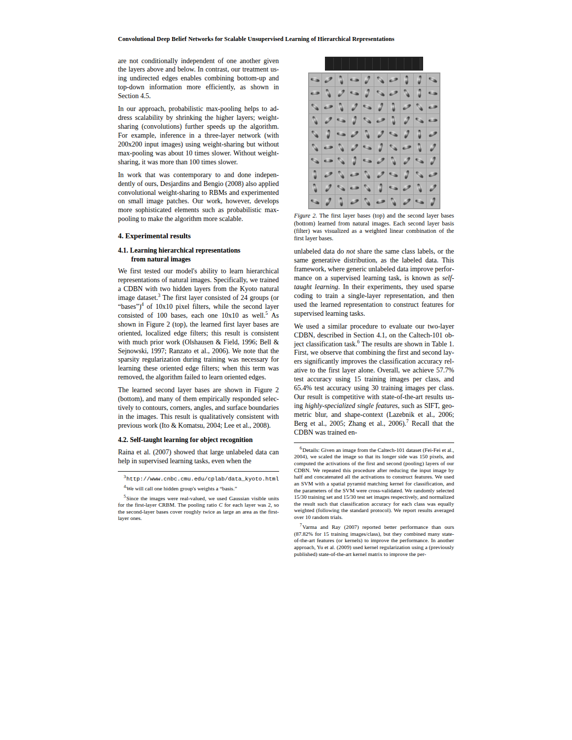Convolutional Deep Belief Networks for Scalable Unsupervised Learning of Hierarchical Representations
are not conditionally independent of one another given the layers above and below. In contrast, our treatment using undirected edges enables combining bottom-up and top-down information more efficiently, as shown in Section 4.5.
In our approach, probabilistic max-pooling helps to address scalability by shrinking the higher layers; weight-sharing (convolutions) further speeds up the algorithm. For example, inference in a three-layer network (with 200x200 input images) using weight-sharing but without max-pooling was about 10 times slower. Without weight-sharing, it was more than 100 times slower.
In work that was contemporary to and done independently of ours, Desjardins and Bengio (2008) also applied convolutional weight-sharing to RBMs and experimented on small image patches. Our work, however, develops more sophisticated elements such as probabilistic max-pooling to make the algorithm more scalable.
4. Experimental results
4.1. Learning hierarchical representationsfrom natural images
We first tested our model's ability to learn hierarchical representations of natural images. Specifically, we trained a CDBN with two hidden layers from the Kyoto natural image dataset.3 The first layer consisted of 24 groups (or “bases”)4 of 10x10 pixel filters, while the second layer consisted of 100 bases, each one 10x10 as well.5 As shown in Figure 2 (top), the learned first layer bases are oriented, localized edge filters; this result is consistent with much prior work (Olshausen & Field, 1996; Bell & Sejnowski, 1997; Ranzato et al., 2006). We note that the sparsity regularization during training was necessary for learning these oriented edge filters; when this term was removed, the algorithm failed to learn oriented edges.
The learned second layer bases are shown in Figure 2 (bottom), and many of them empirically responded selectively to contours, corners, angles, and surface boundaries in the images. This result is qualitatively consistent with previous work (Ito & Komatsu, 2004; Lee et al., 2008).
4.2. Self-taught learning for object recognition
Raina et al. (2007) showed that large unlabeled data can help in supervised learning tasks, even when the
3 http://www.cnbc.cmu.edu/cplab/data_kyoto.html
4 We will call one hidden group's weights a “basis.”
5 Since the images were real-valued, we used Gaussian visible units for the first-layer CRBM. The pooling ratio C for each layer was 2, so the second-layer bases cover roughly twice as large an area as the first-layer ones.
Figure 2. The first layer bases (top) and the second layer bases (bottom) learned from natural images. Each second layer basis (filter) was visualized as a weighted linear combination of the first layer bases.
unlabeled data do not share the same class labels, or the same generative distribution, as the labeled data. This framework, where generic unlabeled data improve performance on a supervised learning task, is known as self-taught learning. In their experiments, they used sparse coding to train a single-layer representation, and then used the learned representation to construct features for supervised learning tasks.
We used a similar procedure to evaluate our two-layer CDBN, described in Section 4.1, on the Caltech-101 object classification task.6 The results are shown in Table 1. First, we observe that combining the first and second layers significantly improves the classification accuracy relative to the first layer alone. Overall, we achieve 57.7% test accuracy using 15 training images per class, and 65.4% test accuracy using 30 training images per class. Our result is competitive with state-of-the-art results using highly-specialized single features, such as SIFT, geometric blur, and shape-context (Lazebnik et al., 2006; Berg et al., 2005; Zhang et al., 2006).7 Recall that the CDBN was trained en-
6 Details: Given an image from the Caltech-101 dataset (Fei-Fei et al., 2004), we scaled the image so that its longer side was 150 pixels, and computed the activations of the first and second (pooling) layers of our CDBN. We repeated this procedure after reducing the input image by half and concatenated all the activations to construct features. We used an SVM with a spatial pyramid matching kernel for classification, and the parameters of the SVM were cross-validated. We randomly selected 15/30 training set and 15/30 test set images respectively, and normalized the result such that classification accuracy for each class was equally weighted (following the standard protocol). We report results averaged over 10 random trials.
7 Varma and Ray (2007) reported better performance than ours (87.82% for 15 training images/class), but they combined many state-of-the-art features (or kernels) to improve the performance. In another approach, Yu et al. (2009) used kernel regularization using a (previously published) state-of-the-art kernel matrix to improve the per-